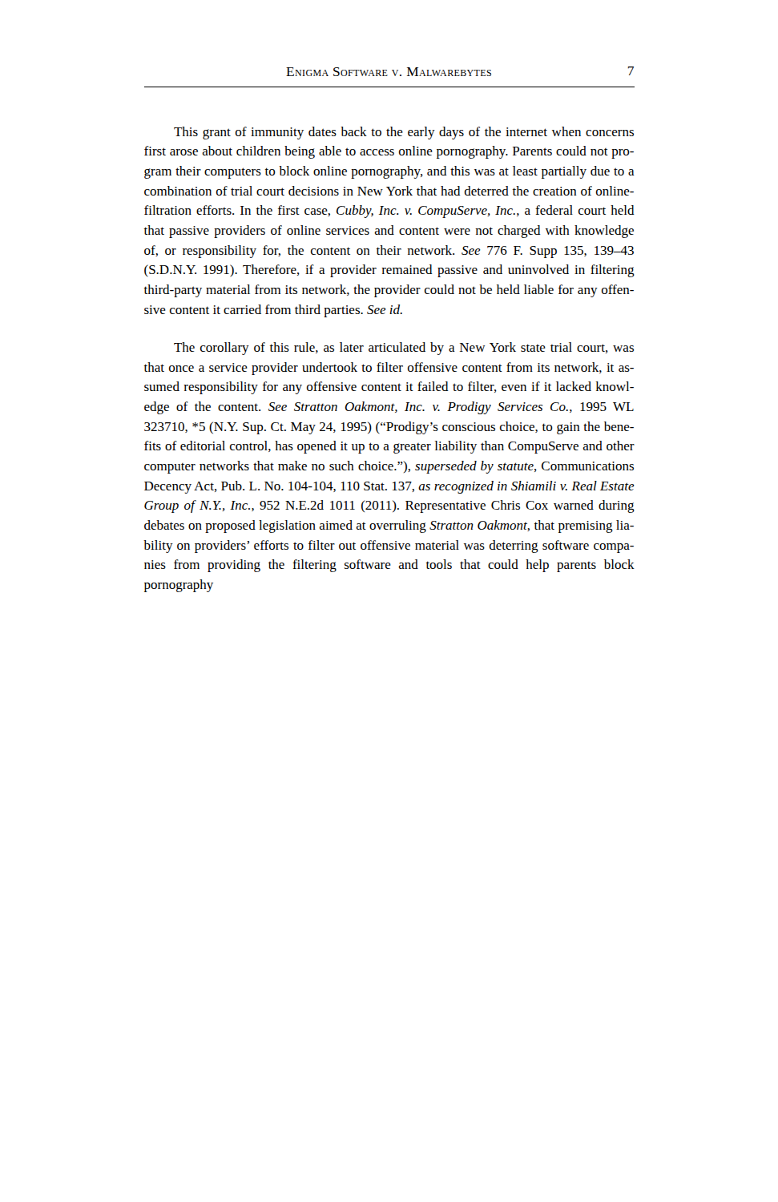Enigma Software v. Malwarebytes 7
This grant of immunity dates back to the early days of the internet when concerns first arose about children being able to access online pornography. Parents could not program their computers to block online pornography, and this was at least partially due to a combination of trial court decisions in New York that had deterred the creation of online-filtration efforts. In the first case, Cubby, Inc. v. CompuServe, Inc., a federal court held that passive providers of online services and content were not charged with knowledge of, or responsibility for, the content on their network. See 776 F. Supp 135, 139–43 (S.D.N.Y. 1991). Therefore, if a provider remained passive and uninvolved in filtering third-party material from its network, the provider could not be held liable for any offensive content it carried from third parties. See id.
The corollary of this rule, as later articulated by a New York state trial court, was that once a service provider undertook to filter offensive content from its network, it assumed responsibility for any offensive content it failed to filter, even if it lacked knowledge of the content. See Stratton Oakmont, Inc. v. Prodigy Services Co., 1995 WL 323710, *5 (N.Y. Sup. Ct. May 24, 1995) (“Prodigy’s conscious choice, to gain the benefits of editorial control, has opened it up to a greater liability than CompuServe and other computer networks that make no such choice.”), superseded by statute, Communications Decency Act, Pub. L. No. 104-104, 110 Stat. 137, as recognized in Shiamili v. Real Estate Group of N.Y., Inc., 952 N.E.2d 1011 (2011). Representative Chris Cox warned during debates on proposed legislation aimed at overruling Stratton Oakmont, that premising liability on providers’ efforts to filter out offensive material was deterring software companies from providing the filtering software and tools that could help parents block pornography